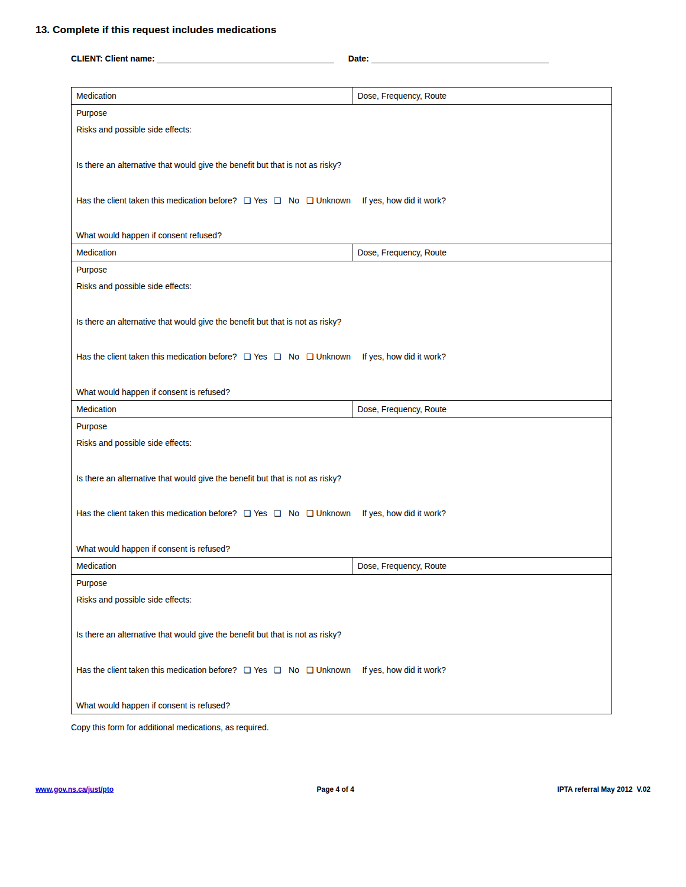13. Complete if this request includes medications
CLIENT: Client name: Date:
| Medication | Dose, Frequency, Route |
| Purpose |
| Risks and possible side effects: |
| Is there an alternative that would give the benefit but that is not as risky? |
| Has the client taken this medication before? ❑ Yes ❑ No ❑ Unknown If yes, how did it work? |
| What would happen if consent refused? |
| Medication | Dose, Frequency, Route |
| Purpose |
| Risks and possible side effects: |
| Is there an alternative that would give the benefit but that is not as risky? |
| Has the client taken this medication before? ❑ Yes ❑ No ❑ Unknown If yes, how did it work? |
| What would happen if consent is refused? |
| Medication | Dose, Frequency, Route |
| Purpose |
| Risks and possible side effects: |
| Is there an alternative that would give the benefit but that is not as risky? |
| Has the client taken this medication before? ❑ Yes ❑ No ❑ Unknown If yes, how did it work? |
| What would happen if consent is refused? |
| Medication | Dose, Frequency, Route |
| Purpose |
| Risks and possible side effects: |
| Is there an alternative that would give the benefit but that is not as risky? |
| Has the client taken this medication before? ❑ Yes ❑ No ❑ Unknown If yes, how did it work? |
| What would happen if consent is refused? |
Copy this form for additional medications, as required.
www.gov.ns.ca/just/pto Page 4 of 4 IPTA referral May 2012 V.02